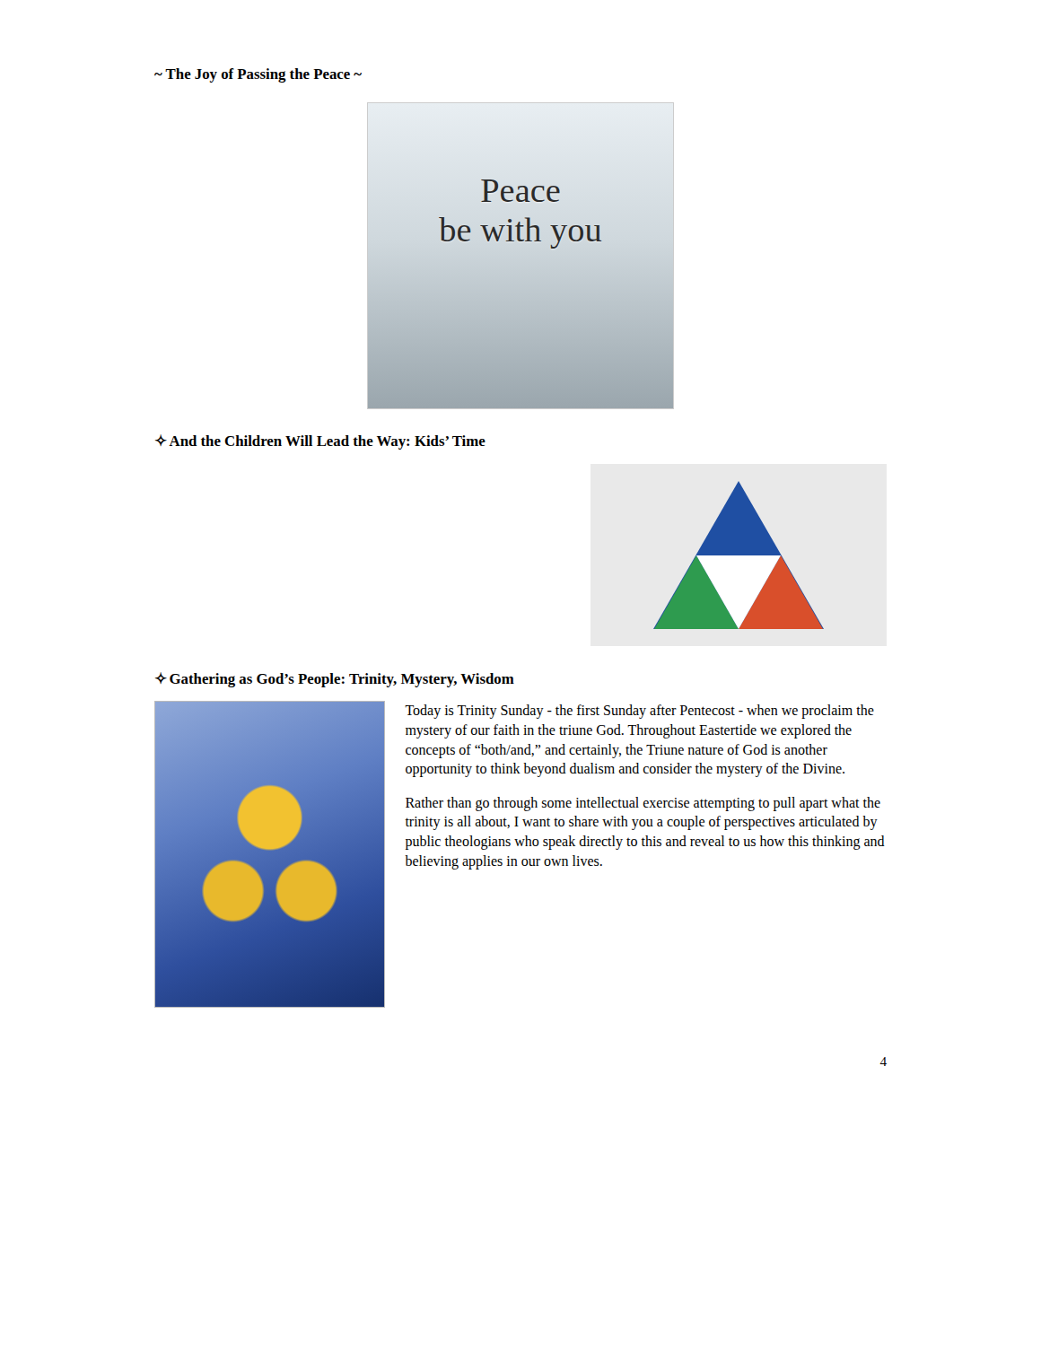~ The Joy of Passing the Peace ~
Peace
be with you
And the Children Will Lead the Way: Kids’ Time
Gathering as God’s People: Trinity, Mystery, Wisdom
Today is Trinity Sunday - the first Sunday after Pentecost - when we proclaim the mystery of our faith in the triune God. Throughout Eastertide we explored the concepts of “both/and,” and certainly, the Triune nature of God is another opportunity to think beyond dualism and consider the mystery of the Divine.
Rather than go through some intellectual exercise attempting to pull apart what the trinity is all about, I want to share with you a couple of perspectives articulated by public theologians who speak directly to this and reveal to us how this thinking and believing applies in our own lives.
4